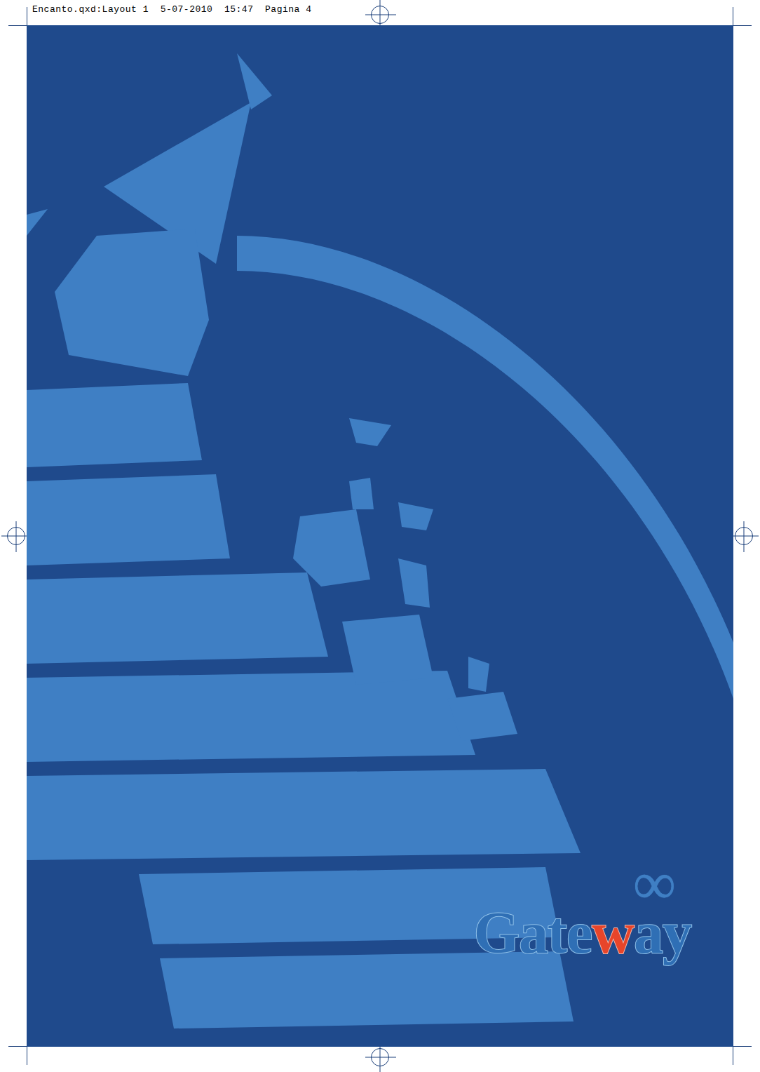Encanto.qxd:Layout 1 5-07-2010 15:47 Pagina 4
∞ Gateway